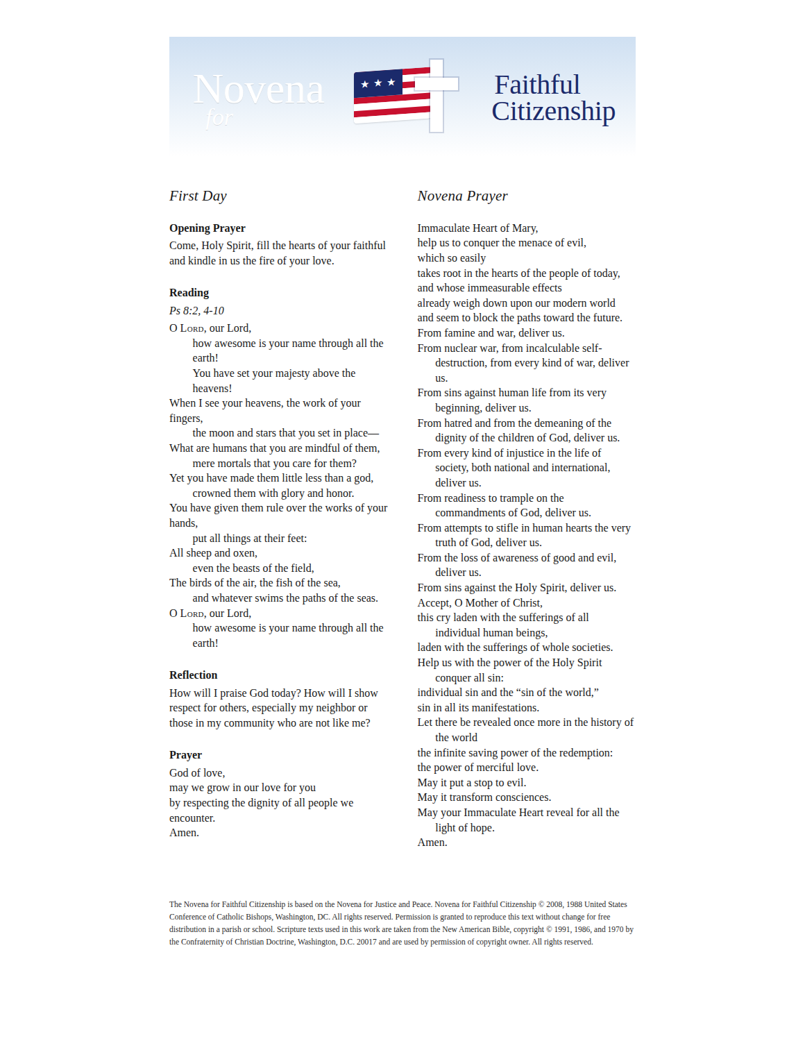Novena for
★ ★ ★
Faithful Citizenship
First Day
Opening Prayer
Come, Holy Spirit, fill the hearts of your faithful
and kindle in us the fire of your love.
Reading
Ps 8:2, 4-10
O Lord, our Lord,
how awesome is your name through all the earth!
You have set your majesty above the heavens!
When I see your heavens, the work of your fingers,
the moon and stars that you set in place—
What are humans that you are mindful of them,
mere mortals that you care for them?
Yet you have made them little less than a god,
crowned them with glory and honor.
You have given them rule over the works of your hands,
put all things at their feet:
All sheep and oxen,
even the beasts of the field,
The birds of the air, the fish of the sea,
and whatever swims the paths of the seas.
O Lord, our Lord,
how awesome is your name through all the earth!
Reflection
How will I praise God today? How will I show respect for others, especially my neighbor or those in my community who are not like me?
Prayer
God of love,
may we grow in our love for you
by respecting the dignity of all people we encounter.
Amen.
Novena Prayer
Immaculate Heart of Mary,
help us to conquer the menace of evil,
which so easily
takes root in the hearts of the people of today,
and whose immeasurable effects
already weigh down upon our modern world
and seem to block the paths toward the future.
From famine and war, deliver us.
From nuclear war, from incalculable self-destruction, from every kind of war, deliver us.
From sins against human life from its very beginning, deliver us.
From hatred and from the demeaning of the dignity of the children of God, deliver us.
From every kind of injustice in the life of society, both national and international, deliver us.
From readiness to trample on the commandments of God, deliver us.
From attempts to stifle in human hearts the very truth of God, deliver us.
From the loss of awareness of good and evil, deliver us.
From sins against the Holy Spirit, deliver us.
Accept, O Mother of Christ,
this cry laden with the sufferings of all individual human beings,
laden with the sufferings of whole societies.
Help us with the power of the Holy Spirit conquer all sin:
individual sin and the “sin of the world,”
sin in all its manifestations.
Let there be revealed once more in the history of the world
the infinite saving power of the redemption:
the power of merciful love.
May it put a stop to evil.
May it transform consciences.
May your Immaculate Heart reveal for all the light of hope.
Amen.
The Novena for Faithful Citizenship is based on the Novena for Justice and Peace. Novena for Faithful Citizenship © 2008, 1988 United States Conference of Catholic Bishops, Washington, DC. All rights reserved. Permission is granted to reproduce this text without change for free distribution in a parish or school. Scripture texts used in this work are taken from the New American Bible, copyright © 1991, 1986, and 1970 by the Confraternity of Christian Doctrine, Washington, D.C. 20017 and are used by permission of copyright owner. All rights reserved.